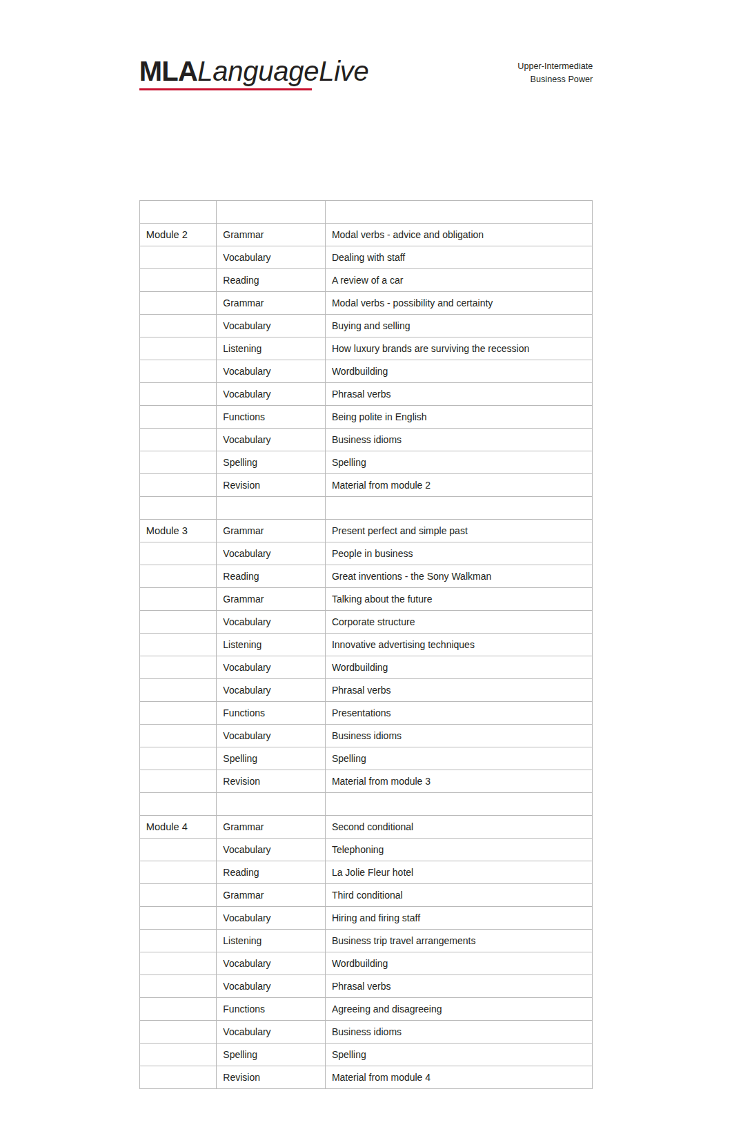MLA LanguageLive
Upper-Intermediate
Business Power
| Module 2 | Grammar | Modal verbs - advice and obligation |
| | Vocabulary | Dealing with staff |
| | Reading | A review of a car |
| | Grammar | Modal verbs - possibility and certainty |
| | Vocabulary | Buying and selling |
| | Listening | How luxury brands are surviving the recession |
| | Vocabulary | Wordbuilding |
| | Vocabulary | Phrasal verbs |
| | Functions | Being polite in English |
| | Vocabulary | Business idioms |
| | Spelling | Spelling |
| | Revision | Material from module 2 |
| Module 3 | Grammar | Present perfect and simple past |
| | Vocabulary | People in business |
| | Reading | Great inventions - the Sony Walkman |
| | Grammar | Talking about the future |
| | Vocabulary | Corporate structure |
| | Listening | Innovative advertising techniques |
| | Vocabulary | Wordbuilding |
| | Vocabulary | Phrasal verbs |
| | Functions | Presentations |
| | Vocabulary | Business idioms |
| | Spelling | Spelling |
| | Revision | Material from module 3 |
| Module 4 | Grammar | Second conditional |
| | Vocabulary | Telephoning |
| | Reading | La Jolie Fleur hotel |
| | Grammar | Third conditional |
| | Vocabulary | Hiring and firing staff |
| | Listening | Business trip travel arrangements |
| | Vocabulary | Wordbuilding |
| | Vocabulary | Phrasal verbs |
| | Functions | Agreeing and disagreeing |
| | Vocabulary | Business idioms |
| | Spelling | Spelling |
| | Revision | Material from module 4 |